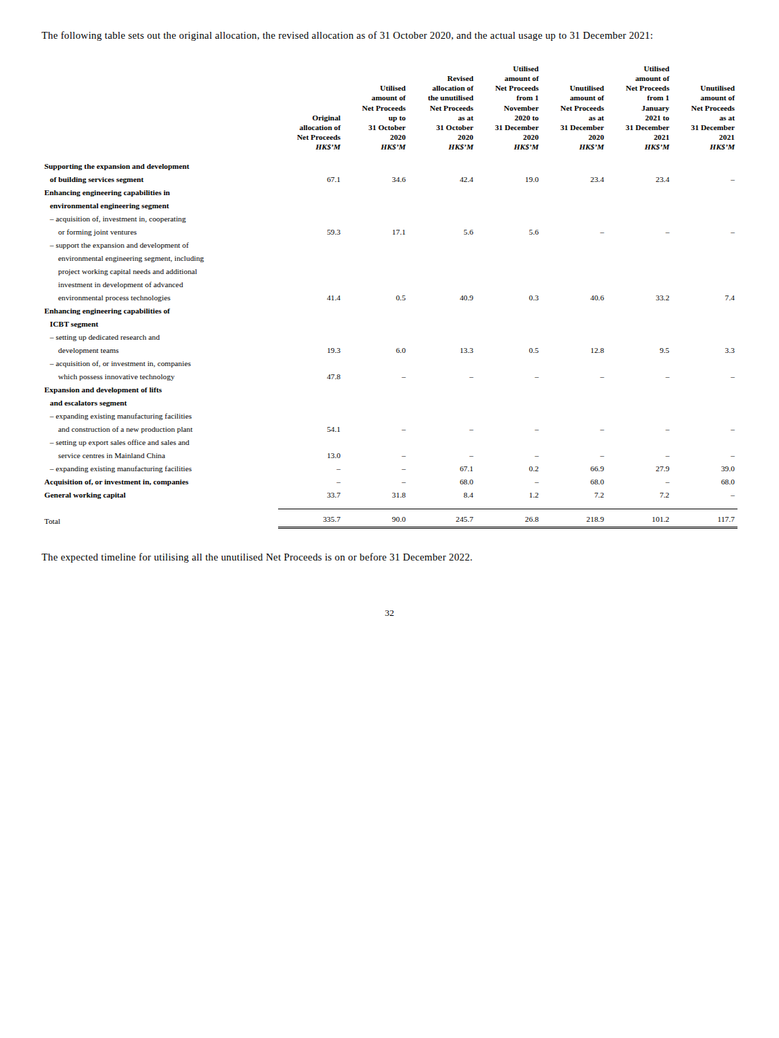The following table sets out the original allocation, the revised allocation as of 31 October 2020, and the actual usage up to 31 December 2021:
| | Original allocation of Net Proceeds HK$’M | Utilised amount of Net Proceeds up to 31 October 2020 HK$’M | Revised allocation of the unutilised Net Proceeds as at 31 October 2020 HK$’M | Utilised amount of Net Proceeds from 1 November 2020 to 31 December 2020 HK$’M | Unutilised amount of Net Proceeds as at 31 December 2020 HK$’M | Utilised amount of Net Proceeds from 1 January 2021 to 31 December 2021 HK$’M | Unutilised amount of Net Proceeds as at 31 December 2021 HK$’M |
| --- | --- | --- | --- | --- | --- | --- | --- |
| Supporting the expansion and development | | | | | | | |
| of building services segment | 67.1 | 34.6 | 42.4 | 19.0 | 23.4 | 23.4 | – |
| Enhancing engineering capabilities in | | | | | | | |
| environmental engineering segment | | | | | | | |
| – acquisition of, investment in, cooperating | | | | | | | |
| or forming joint ventures | 59.3 | 17.1 | 5.6 | 5.6 | – | – | – |
| – support the expansion and development of | | | | | | | |
| environmental engineering segment, including | | | | | | | |
| project working capital needs and additional | | | | | | | |
| investment in development of advanced | | | | | | | |
| environmental process technologies | 41.4 | 0.5 | 40.9 | 0.3 | 40.6 | 33.2 | 7.4 |
| Enhancing engineering capabilities of | | | | | | | |
| ICBT segment | | | | | | | |
| – setting up dedicated research and | | | | | | | |
| development teams | 19.3 | 6.0 | 13.3 | 0.5 | 12.8 | 9.5 | 3.3 |
| – acquisition of, or investment in, companies | | | | | | | |
| which possess innovative technology | 47.8 | – | – | – | – | – | – |
| Expansion and development of lifts | | | | | | | |
| and escalators segment | | | | | | | |
| – expanding existing manufacturing facilities | | | | | | | |
| and construction of a new production plant | 54.1 | – | – | – | – | – | – |
| – setting up export sales office and sales and | | | | | | | |
| service centres in Mainland China | 13.0 | – | – | – | – | – | – |
| – expanding existing manufacturing facilities | – | – | 67.1 | 0.2 | 66.9 | 27.9 | 39.0 |
| Acquisition of, or investment in, companies | – | – | 68.0 | – | 68.0 | – | 68.0 |
| General working capital | 33.7 | 31.8 | 8.4 | 1.2 | 7.2 | 7.2 | – |
| Total | 335.7 | 90.0 | 245.7 | 26.8 | 218.9 | 101.2 | 117.7 |
The expected timeline for utilising all the unutilised Net Proceeds is on or before 31 December 2022.
32